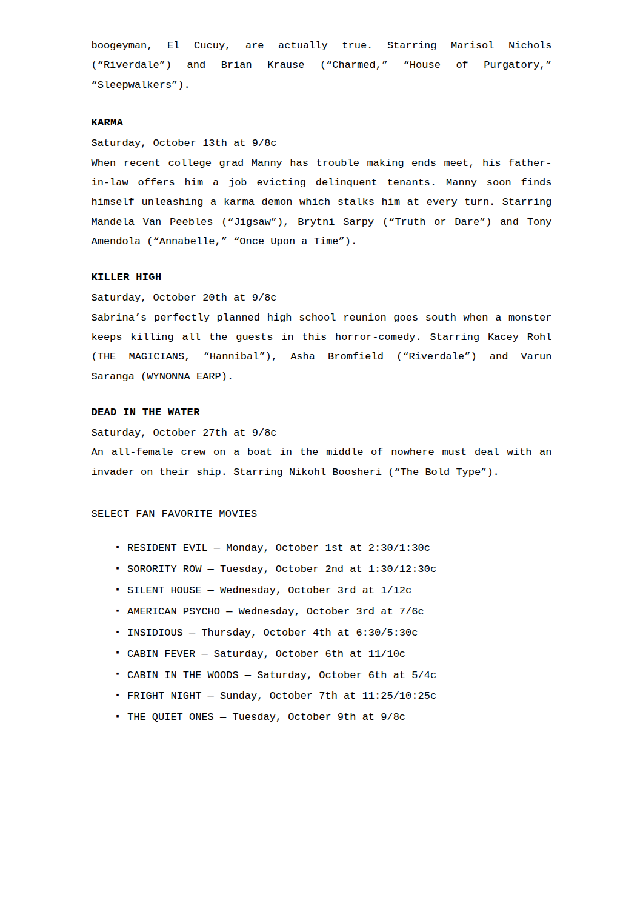boogeyman, El Cucuy, are actually true. Starring Marisol Nichols (“Riverdale”) and Brian Krause (“Charmed,” “House of Purgatory,” “Sleepwalkers”).
KARMA
Saturday, October 13th at 9/8c
When recent college grad Manny has trouble making ends meet, his father-in-law offers him a job evicting delinquent tenants. Manny soon finds himself unleashing a karma demon which stalks him at every turn. Starring Mandela Van Peebles (“Jigsaw”), Brytni Sarpy (“Truth or Dare”) and Tony Amendola (“Annabelle,” “Once Upon a Time”).
KILLER HIGH
Saturday, October 20th at 9/8c
Sabrina’s perfectly planned high school reunion goes south when a monster keeps killing all the guests in this horror-comedy. Starring Kacey Rohl (THE MAGICIANS, “Hannibal”), Asha Bromfield (“Riverdale”) and Varun Saranga (WYNONNA EARP).
DEAD IN THE WATER
Saturday, October 27th at 9/8c
An all-female crew on a boat in the middle of nowhere must deal with an invader on their ship. Starring Nikohl Boosheri (“The Bold Type”).
SELECT FAN FAVORITE MOVIES
RESIDENT EVIL — Monday, October 1st at 2:30/1:30c
SORORITY ROW — Tuesday, October 2nd at 1:30/12:30c
SILENT HOUSE — Wednesday, October 3rd at 1/12c
AMERICAN PSYCHO — Wednesday, October 3rd at 7/6c
INSIDIOUS — Thursday, October 4th at 6:30/5:30c
CABIN FEVER — Saturday, October 6th at 11/10c
CABIN IN THE WOODS — Saturday, October 6th at 5/4c
FRIGHT NIGHT — Sunday, October 7th at 11:25/10:25c
THE QUIET ONES — Tuesday, October 9th at 9/8c